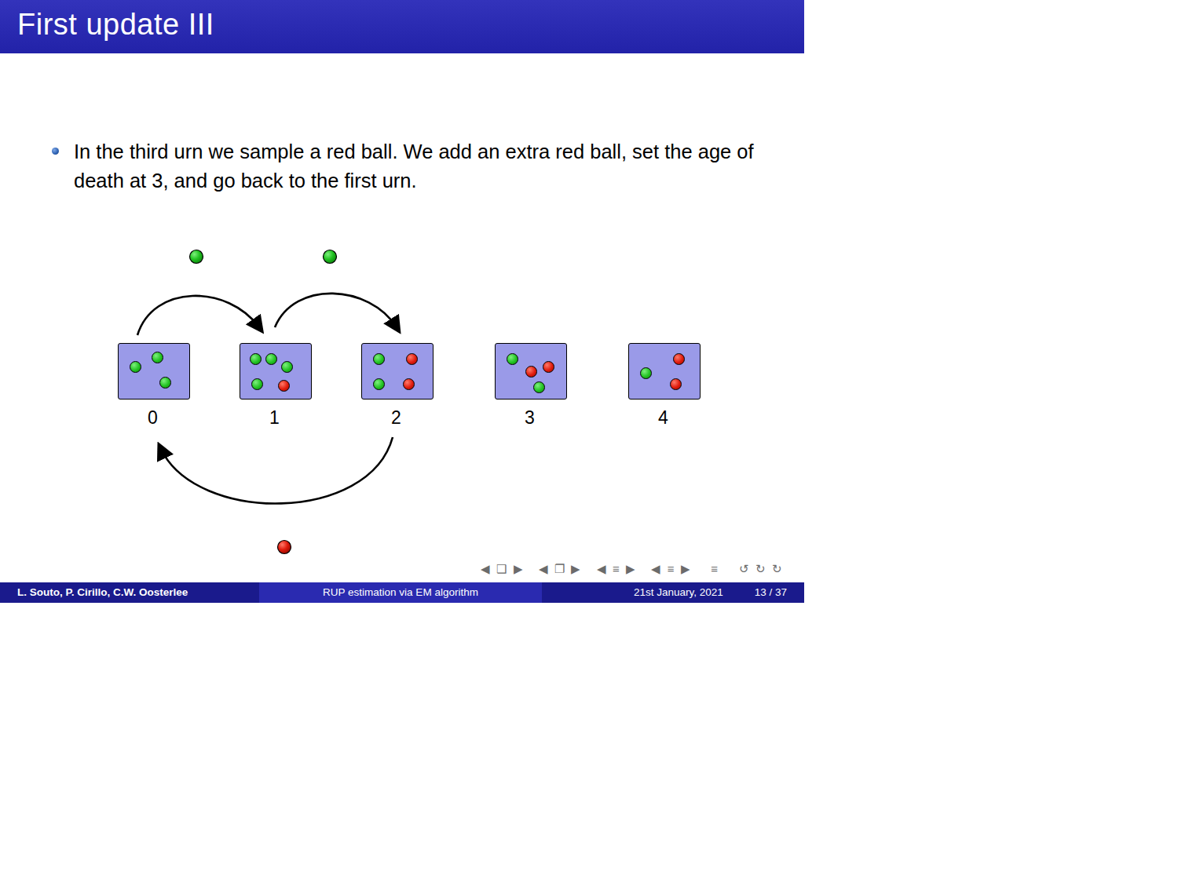First update III
In the third urn we sample a red ball. We add an extra red ball, set the age of death at 3, and go back to the first urn.
0
1
2
3
4
◀ ❑ ▶ ◀ ❐ ▶ ◀ ≡ ▶ ◀ ≡ ▶ ≡ ↺ ↻ ↻
L. Souto, P. Cirillo, C.W. Oosterlee
RUP estimation via EM algorithm
21st January, 202113 / 37